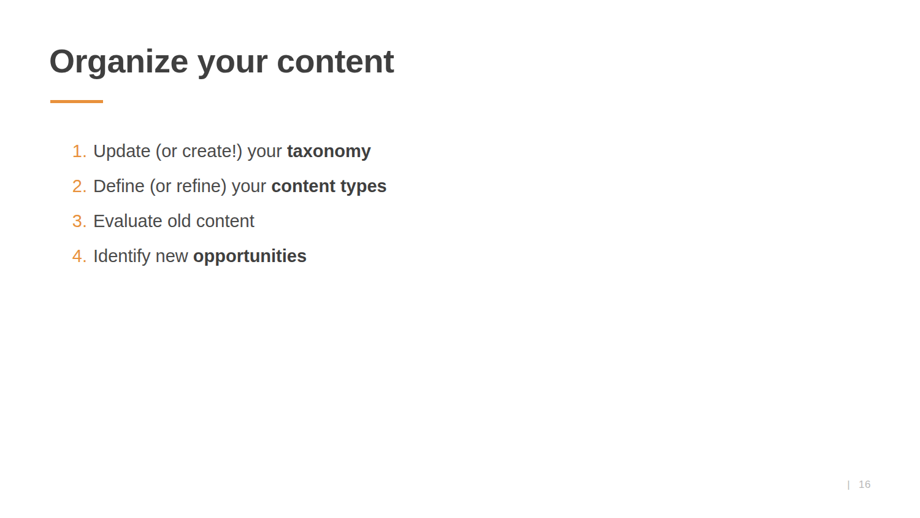Organize your content
Update (or create!) your taxonomy
Define (or refine) your content types
Evaluate old content
Identify new opportunities
|16